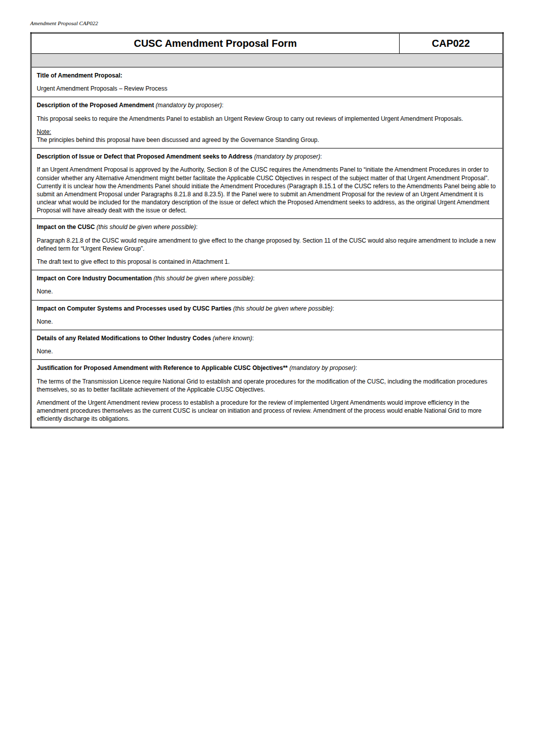Amendment Proposal CAP022
| CUSC Amendment Proposal Form | CAP022 |
| Title of Amendment Proposal: Urgent Amendment Proposals – Review Process |
| Description of the Proposed Amendment (mandatory by proposer) : This proposal seeks to require the Amendments Panel to establish an Urgent Review Group to carry out reviews of implemented Urgent Amendment Proposals. Note: The principles behind this proposal have been discussed and agreed by the Governance Standing Group. |
| Description of Issue or Defect that Proposed Amendment seeks to Address (mandatory by proposer) : If an Urgent Amendment Proposal is approved by the Authority, Section 8 of the CUSC requires the Amendments Panel to “initiate the Amendment Procedures in order to consider whether any Alternative Amendment might better facilitate the Applicable CUSC Objectives in respect of the subject matter of that Urgent Amendment Proposal”. Currently it is unclear how the Amendments Panel should initiate the Amendment Procedures (Paragraph 8.15.1 of the CUSC refers to the Amendments Panel being able to submit an Amendment Proposal under Paragraphs 8.21.8 and 8.23.5). If the Panel were to submit an Amendment Proposal for the review of an Urgent Amendment it is unclear what would be included for the mandatory description of the issue or defect which the Proposed Amendment seeks to address, as the original Urgent Amendment Proposal will have already dealt with the issue or defect. |
| Impact on the CUSC (this should be given where possible) : Paragraph 8.21.8 of the CUSC would require amendment to give effect to the change proposed by. Section 11 of the CUSC would also require amendment to include a new defined term for “Urgent Review Group”. The draft text to give effect to this proposal is contained in Attachment 1. |
| Impact on Core Industry Documentation (this should be given where possible) : None. |
| Impact on Computer Systems and Processes used by CUSC Parties (this should be given where possible) : None. |
| Details of any Related Modifications to Other Industry Codes (where known) : None. |
| Justification for Proposed Amendment with Reference to Applicable CUSC Objectives** (mandatory by proposer) : The terms of the Transmission Licence require National Grid to establish and operate procedures for the modification of the CUSC, including the modification procedures themselves, so as to better facilitate achievement of the Applicable CUSC Objectives. Amendment of the Urgent Amendment review process to establish a procedure for the review of implemented Urgent Amendments would improve efficiency in the amendment procedures themselves as the current CUSC is unclear on initiation and process of review. Amendment of the process would enable National Grid to more efficiently discharge its obligations. |